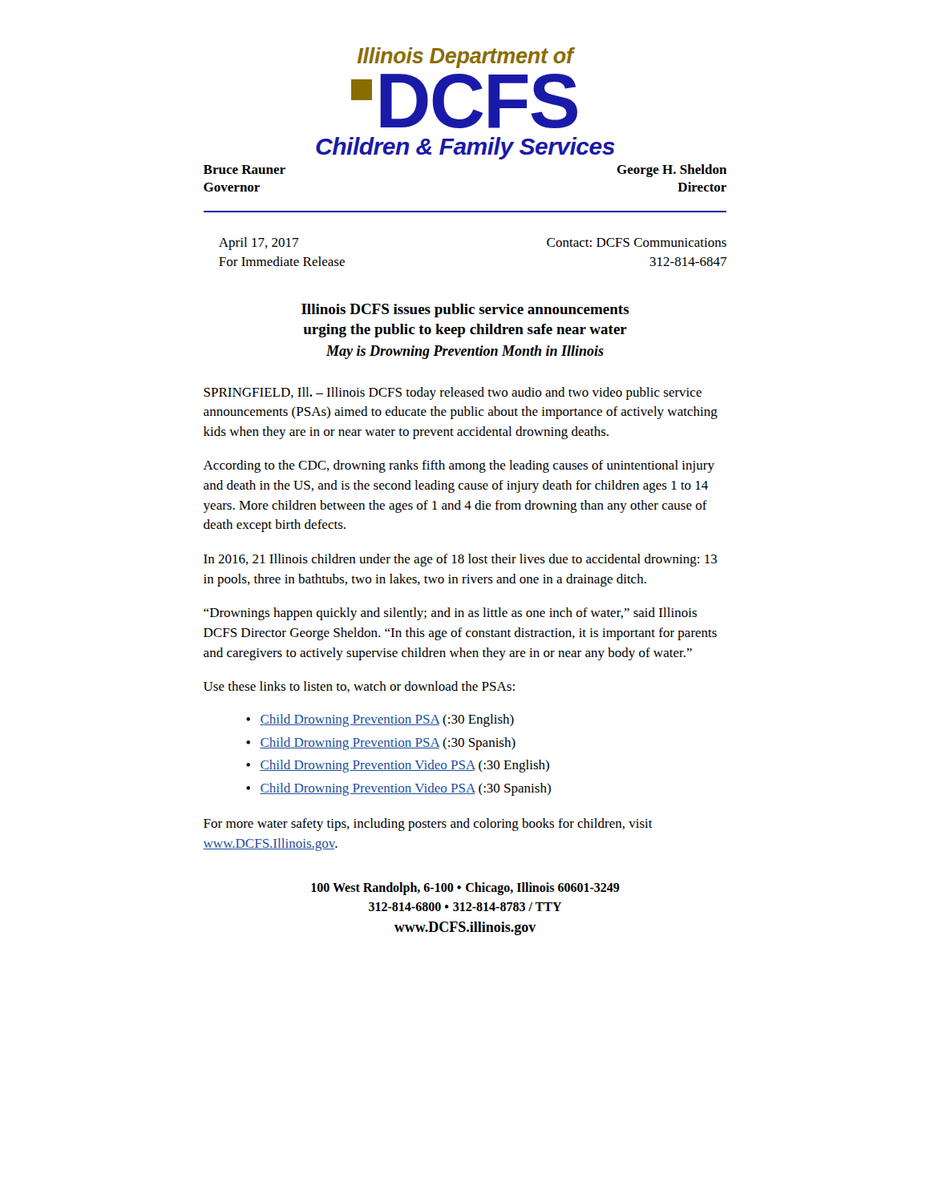Illinois Department of
DCFS
Children & Family Services
Bruce Rauner
Governor
George H. Sheldon
Director
| April 17, 2017 | Contact: DCFS Communications |
| For Immediate Release | 312-814-6847 |
Illinois DCFS issues public service announcements
urging the public to keep children safe near water
May is Drowning Prevention Month in Illinois
SPRINGFIELD, Ill. – Illinois DCFS today released two audio and two video public service announcements (PSAs) aimed to educate the public about the importance of actively watching kids when they are in or near water to prevent accidental drowning deaths.
According to the CDC, drowning ranks fifth among the leading causes of unintentional injury and death in the US, and is the second leading cause of injury death for children ages 1 to 14 years. More children between the ages of 1 and 4 die from drowning than any other cause of death except birth defects.
In 2016, 21 Illinois children under the age of 18 lost their lives due to accidental drowning: 13 in pools, three in bathtubs, two in lakes, two in rivers and one in a drainage ditch.
“Drownings happen quickly and silently; and in as little as one inch of water,” said Illinois DCFS Director George Sheldon. “In this age of constant distraction, it is important for parents and caregivers to actively supervise children when they are in or near any body of water.”
Use these links to listen to, watch or download the PSAs:
Child Drowning Prevention PSA (:30 English)
Child Drowning Prevention PSA (:30 Spanish)
Child Drowning Prevention Video PSA (:30 English)
Child Drowning Prevention Video PSA (:30 Spanish)
For more water safety tips, including posters and coloring books for children, visit www.DCFS.Illinois.gov.
100 West Randolph, 6-100 • Chicago, Illinois 60601-3249
312-814-6800 • 312-814-8783 / TTY
www.DCFS.illinois.gov